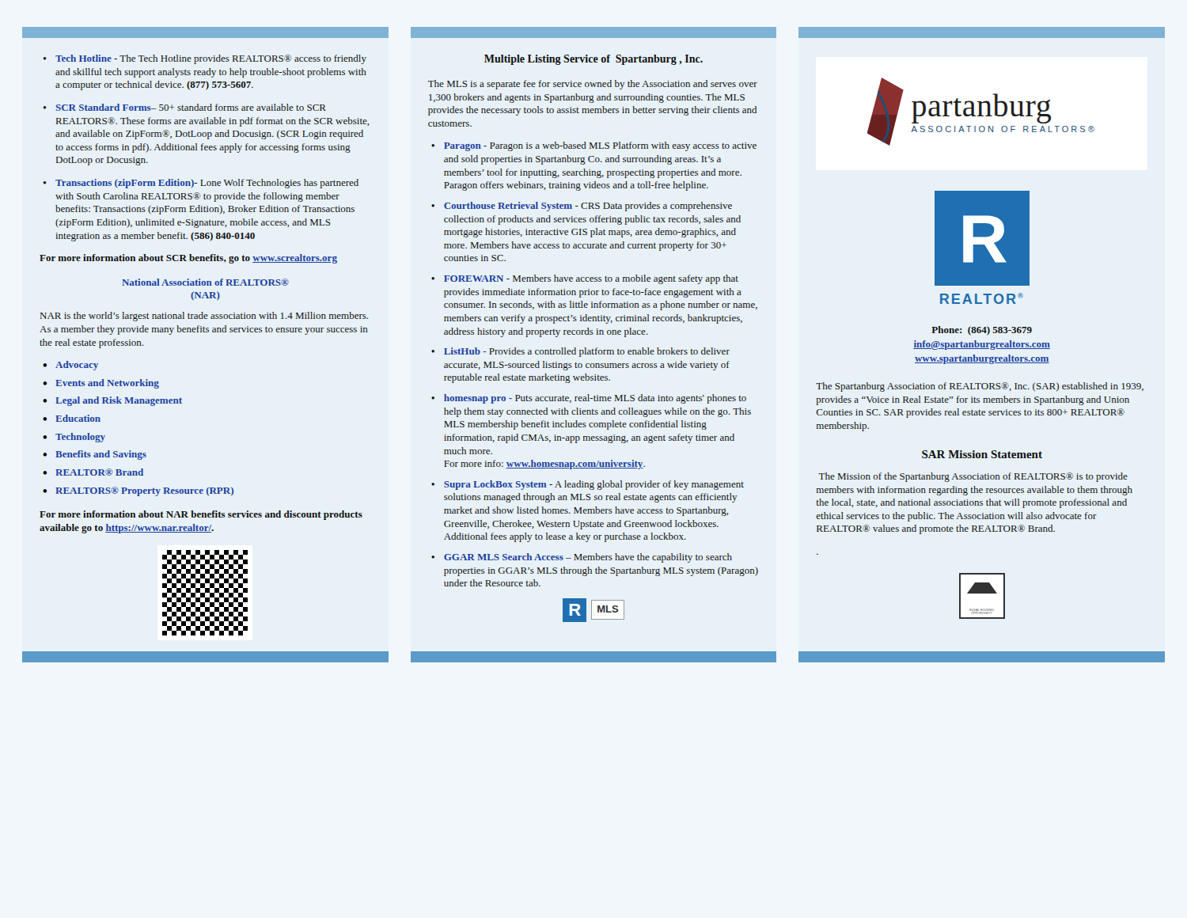Tech Hotline - The Tech Hotline provides REALTORS® access to friendly and skillful tech support analysts ready to help trouble-shoot problems with a computer or technical device. (877) 573-5607.
SCR Standard Forms– 50+ standard forms are available to SCR REALTORS®. These forms are available in pdf format on the SCR website, and available on ZipForm®, DotLoop and Docusign. (SCR Login required to access forms in pdf). Additional fees apply for accessing forms using DotLoop or Docusign.
Transactions (zipForm Edition)- Lone Wolf Technologies has partnered with South Carolina REALTORS® to provide the following member benefits: Transactions (zipForm Edition), Broker Edition of Transactions (zipForm Edition), unlimited e-Signature, mobile access, and MLS integration as a member benefit. (586) 840-0140
For more information about SCR benefits, go to www.screaltors.org
National Association of REALTORS®
(NAR)
NAR is the world’s largest national trade association with 1.4 Million members. As a member they provide many benefits and services to ensure your success in the real estate profession.
Advocacy
Events and Networking
Legal and Risk Management
Education
Technology
Benefits and Savings
REALTOR® Brand
REALTORS® Property Resource (RPR)
For more information about NAR benefits services and discount products available go to https://www.nar.realtor/.
Multiple Listing Service of Spartanburg , Inc.
The MLS is a separate fee for service owned by the Association and serves over 1,300 brokers and agents in Spartanburg and surrounding counties. The MLS provides the necessary tools to assist members in better serving their clients and customers.
Paragon - Paragon is a web-based MLS Platform with easy access to active and sold properties in Spartanburg Co. and surrounding areas. It’s a members’ tool for inputting, searching, prospecting properties and more. Paragon offers webinars, training videos and a toll-free helpline.
Courthouse Retrieval System - CRS Data provides a comprehensive collection of products and services offering public tax records, sales and mortgage histories, interactive GIS plat maps, area demo-graphics, and more. Members have access to accurate and current property for 30+ counties in SC.
FOREWARN - Members have access to a mobile agent safety app that provides immediate information prior to face-to-face engagement with a consumer. In seconds, with as little information as a phone number or name, members can verify a prospect’s identity, criminal records, bankruptcies, address history and property records in one place.
ListHub - Provides a controlled platform to enable brokers to deliver accurate, MLS-sourced listings to consumers across a wide variety of reputable real estate marketing websites.
homesnap pro - Puts accurate, real-time MLS data into agents' phones to help them stay connected with clients and colleagues while on the go. This MLS membership benefit includes complete confidential listing information, rapid CMAs, in-app messaging, an agent safety timer and much more.
For more info: www.homesnap.com/university.
Supra LockBox System - A leading global provider of key management solutions managed through an MLS so real estate agents can efficiently market and show listed homes. Members have access to Spartanburg, Greenville, Cherokee, Western Upstate and Greenwood lockboxes. Additional fees apply to lease a key or purchase a lockbox.
GGAR MLS Search Access – Members have the capability to search properties in GGAR’s MLS through the Spartanburg MLS system (Paragon) under the Resource tab.
R
MLS
partanburg
ASSOCIATION OF REALTORS®
R
REALTOR®
Phone: (864) 583-3679
info@spartanburgrealtors.com
www.spartanburgrealtors.com
The Spartanburg Association of REALTORS®, Inc. (SAR) established in 1939, provides a “Voice in Real Estate” for its members in Spartanburg and Union Counties in SC. SAR provides real estate services to its 800+ REALTOR® membership.
SAR Mission Statement
The Mission of the Spartanburg Association of REALTORS® is to provide members with information regarding the resources available to them through the local, state, and national associations that will promote professional and ethical services to the public. The Association will also advocate for REALTOR® values and promote the REALTOR® Brand.
.